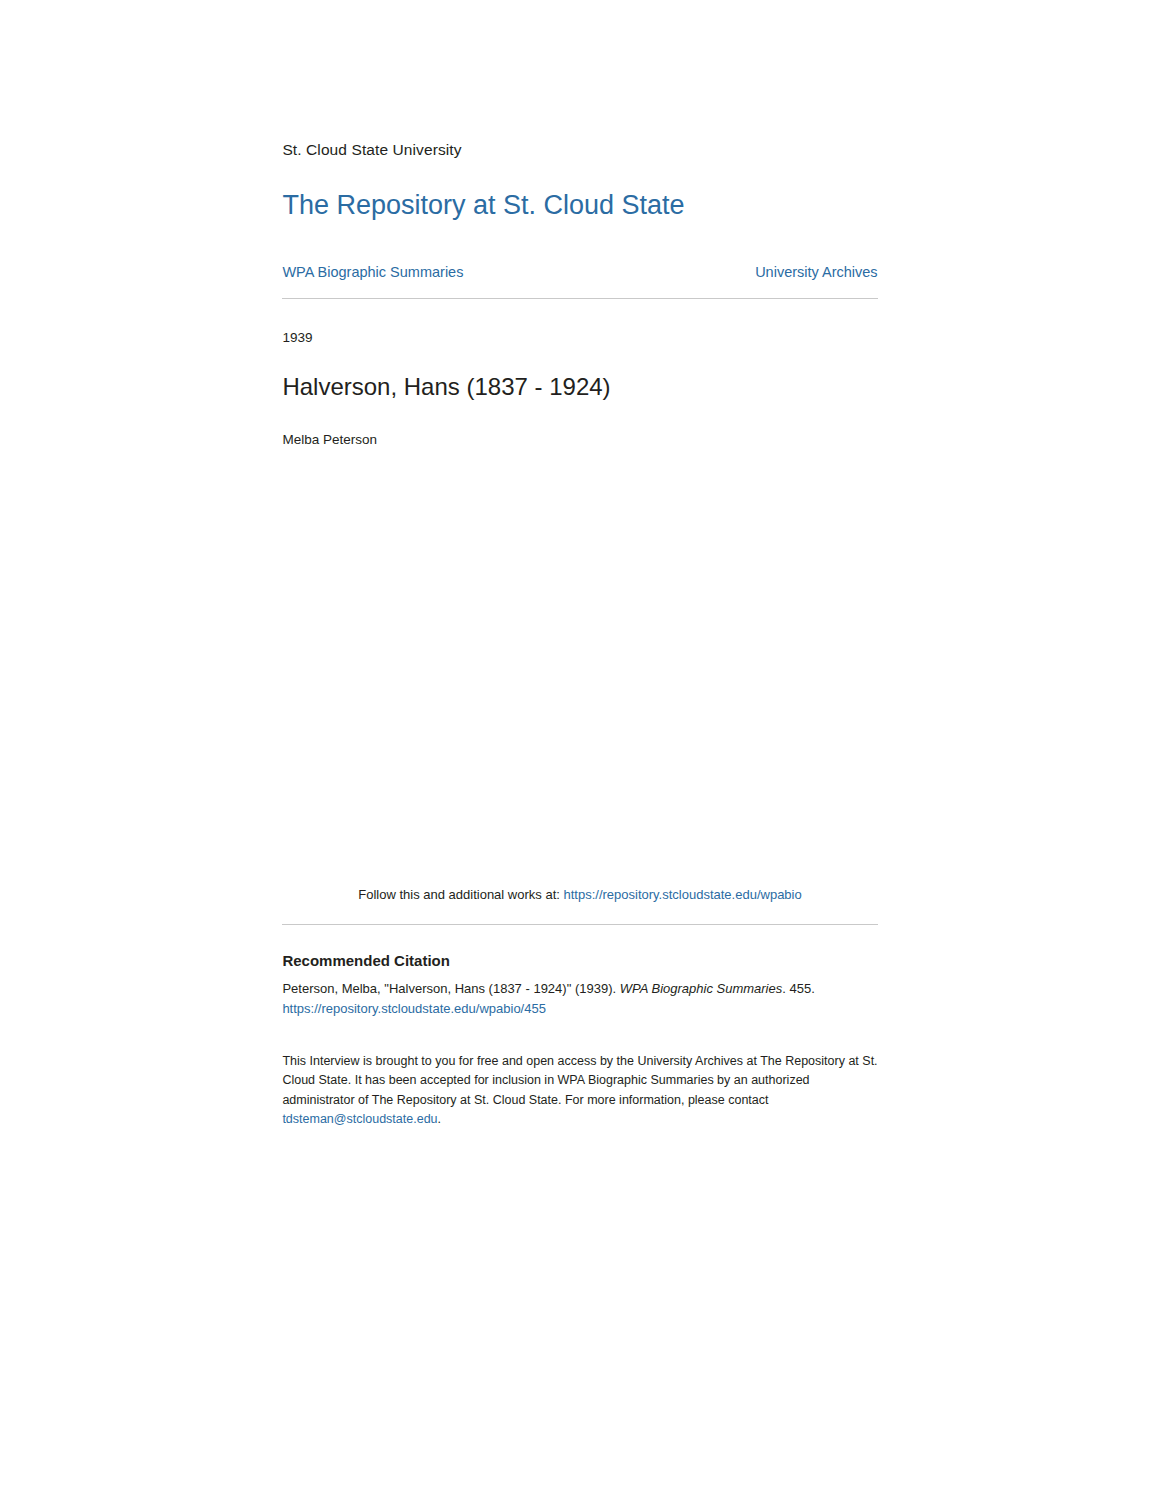St. Cloud State University
The Repository at St. Cloud State
WPA Biographic Summaries
University Archives
1939
Halverson, Hans (1837 - 1924)
Melba Peterson
Follow this and additional works at: https://repository.stcloudstate.edu/wpabio
Recommended Citation
Peterson, Melba, "Halverson, Hans (1837 - 1924)" (1939). WPA Biographic Summaries. 455.
https://repository.stcloudstate.edu/wpabio/455
This Interview is brought to you for free and open access by the University Archives at The Repository at St. Cloud State. It has been accepted for inclusion in WPA Biographic Summaries by an authorized administrator of The Repository at St. Cloud State. For more information, please contact tdsteman@stcloudstate.edu.